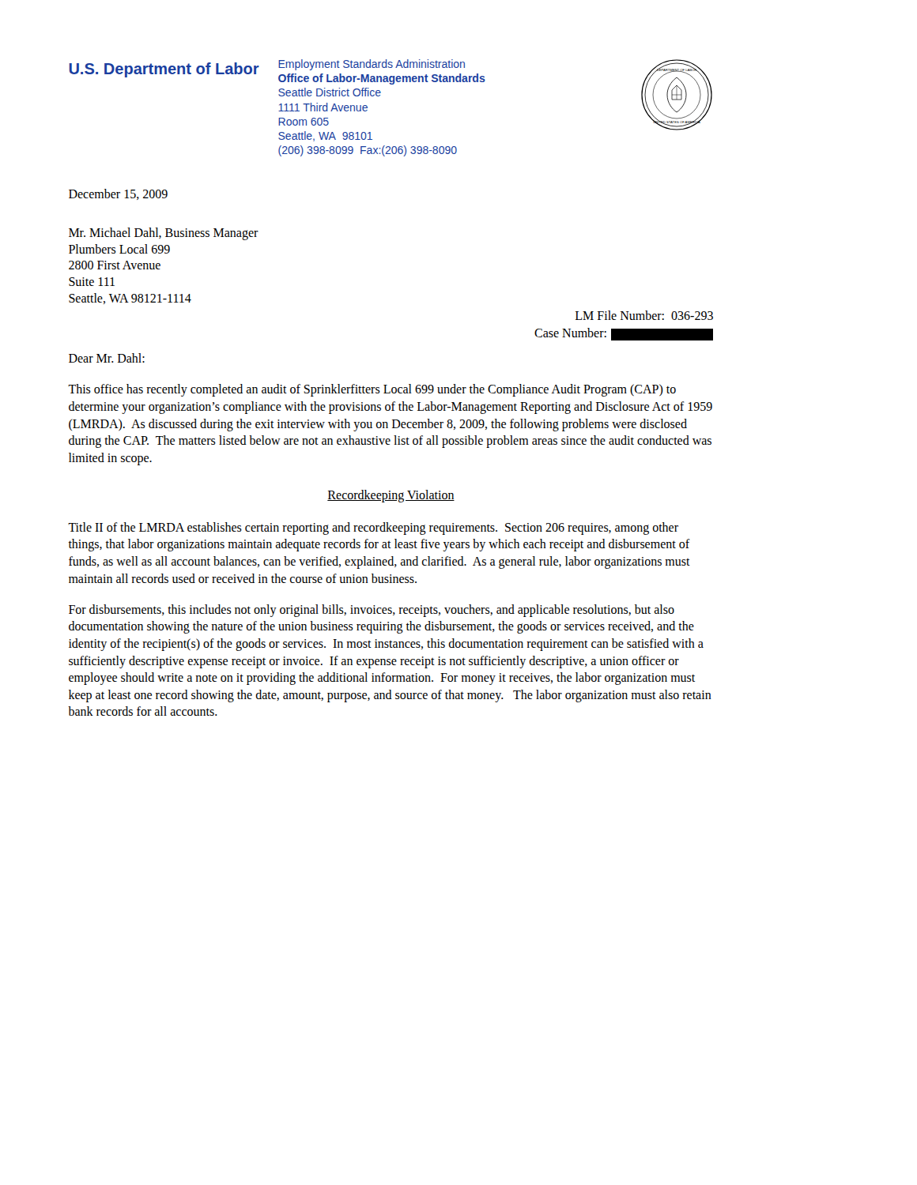U.S. Department of Labor
Employment Standards Administration
Office of Labor-Management Standards
Seattle District Office
1111 Third Avenue
Room 605
Seattle, WA 98101
(206) 398-8099 Fax:(206) 398-8090
DEPARTMENT OF LABOR UNITED STATES OF AMERICA
December 15, 2009
Mr. Michael Dahl, Business Manager
Plumbers Local 699
2800 First Avenue
Suite 111
Seattle, WA 98121-1114
LM File Number: 036-293
Case Number:
Dear Mr. Dahl:
This office has recently completed an audit of Sprinklerfitters Local 699 under the Compliance Audit Program (CAP) to determine your organization’s compliance with the provisions of the Labor-Management Reporting and Disclosure Act of 1959 (LMRDA). As discussed during the exit interview with you on December 8, 2009, the following problems were disclosed during the CAP. The matters listed below are not an exhaustive list of all possible problem areas since the audit conducted was limited in scope.
Recordkeeping Violation
Title II of the LMRDA establishes certain reporting and recordkeeping requirements. Section 206 requires, among other things, that labor organizations maintain adequate records for at least five years by which each receipt and disbursement of funds, as well as all account balances, can be verified, explained, and clarified. As a general rule, labor organizations must maintain all records used or received in the course of union business.
For disbursements, this includes not only original bills, invoices, receipts, vouchers, and applicable resolutions, but also documentation showing the nature of the union business requiring the disbursement, the goods or services received, and the identity of the recipient(s) of the goods or services. In most instances, this documentation requirement can be satisfied with a sufficiently descriptive expense receipt or invoice. If an expense receipt is not sufficiently descriptive, a union officer or employee should write a note on it providing the additional information. For money it receives, the labor organization must keep at least one record showing the date, amount, purpose, and source of that money. The labor organization must also retain bank records for all accounts.